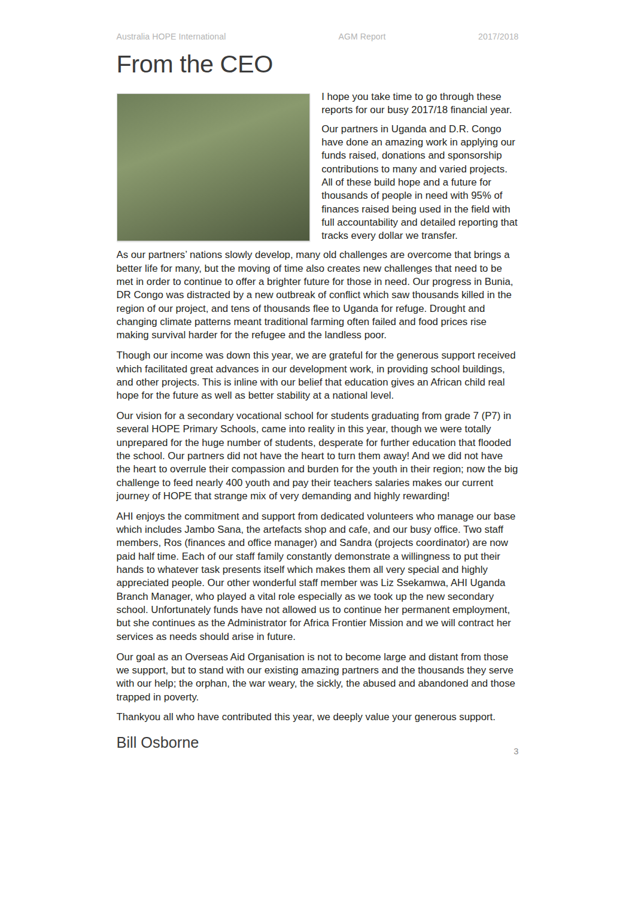Australia HOPE International
AGM Report
2017/2018
From the CEO
I hope you take time to go through these reports for our busy 2017/18 financial year.
Our partners in Uganda and D.R. Congo have done an amazing work in applying our funds raised, donations and sponsorship contributions to many and varied projects. All of these build hope and a future for thousands of people in need with 95% of finances raised being used in the field with full accountability and detailed reporting that tracks every dollar we transfer.
As our partners’ nations slowly develop, many old challenges are overcome that brings a better life for many, but the moving of time also creates new challenges that need to be met in order to continue to offer a brighter future for those in need. Our progress in Bunia, DR Congo was distracted by a new outbreak of conflict which saw thousands killed in the region of our project, and tens of thousands flee to Uganda for refuge. Drought and changing climate patterns meant traditional farming often failed and food prices rise making survival harder for the refugee and the landless poor.
Though our income was down this year, we are grateful for the generous support received which facilitated great advances in our development work, in providing school buildings, and other projects. This is inline with our belief that education gives an African child real hope for the future as well as better stability at a national level.
Our vision for a secondary vocational school for students graduating from grade 7 (P7) in several HOPE Primary Schools, came into reality in this year, though we were totally unprepared for the huge number of students, desperate for further education that flooded the school. Our partners did not have the heart to turn them away! And we did not have the heart to overrule their compassion and burden for the youth in their region; now the big challenge to feed nearly 400 youth and pay their teachers salaries makes our current journey of HOPE that strange mix of very demanding and highly rewarding!
AHI enjoys the commitment and support from dedicated volunteers who manage our base which includes Jambo Sana, the artefacts shop and cafe, and our busy office. Two staff members, Ros (finances and office manager) and Sandra (projects coordinator) are now paid half time. Each of our staff family constantly demonstrate a willingness to put their hands to whatever task presents itself which makes them all very special and highly appreciated people. Our other wonderful staff member was Liz Ssekamwa, AHI Uganda Branch Manager, who played a vital role especially as we took up the new secondary school. Unfortunately funds have not allowed us to continue her permanent employment, but she continues as the Administrator for Africa Frontier Mission and we will contract her services as needs should arise in future.
Our goal as an Overseas Aid Organisation is not to become large and distant from those we support, but to stand with our existing amazing partners and the thousands they serve with our help; the orphan, the war weary, the sickly, the abused and abandoned and those trapped in poverty.
Thankyou all who have contributed this year, we deeply value your generous support.
Bill Osborne
3